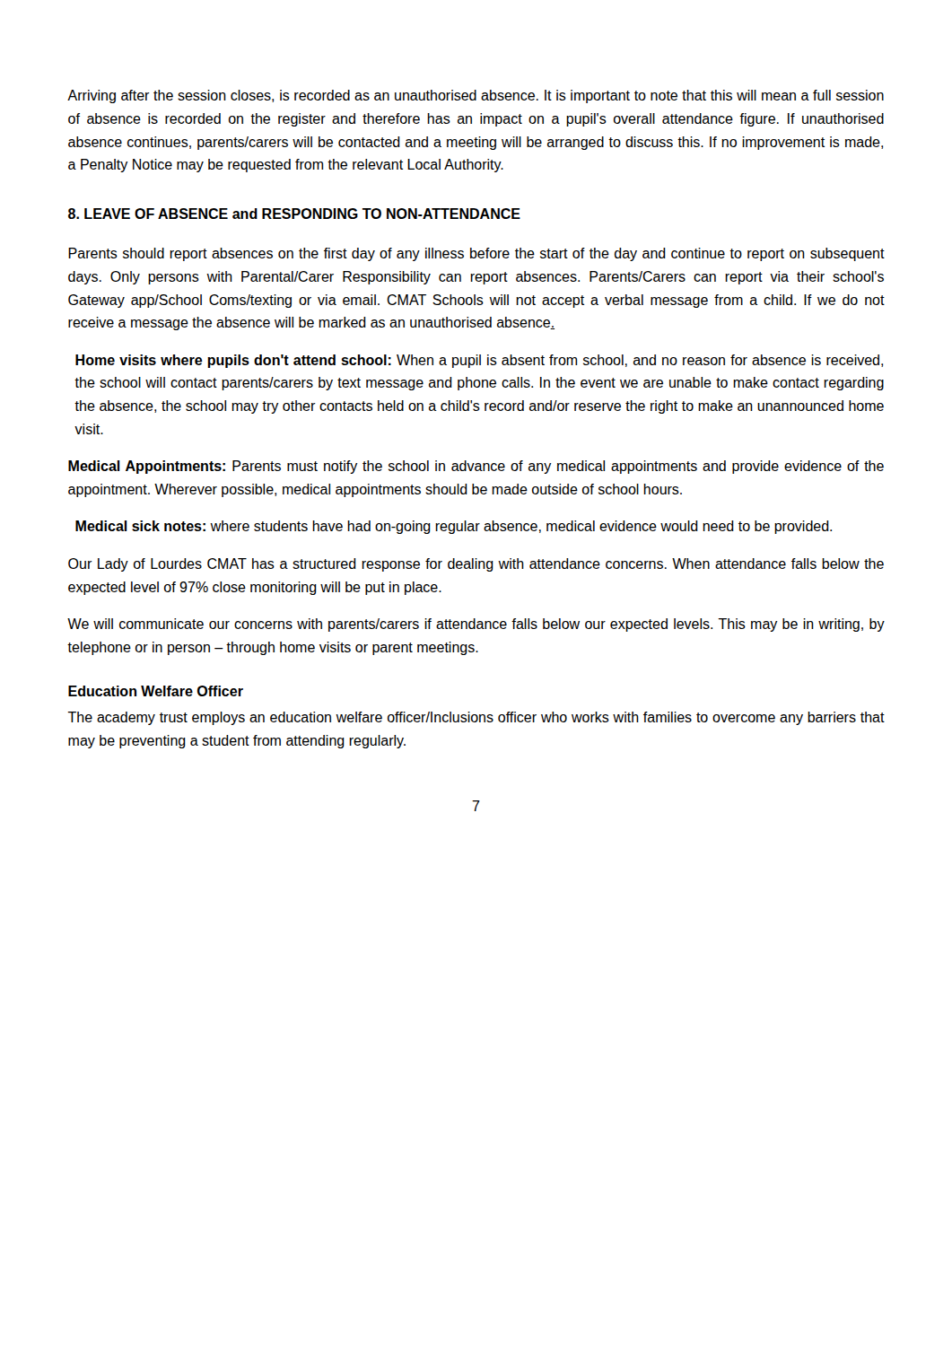Arriving after the session closes, is recorded as an unauthorised absence. It is important to note that this will mean a full session of absence is recorded on the register and therefore has an impact on a pupil's overall attendance figure. If unauthorised absence continues, parents/carers will be contacted and a meeting will be arranged to discuss this. If no improvement is made, a Penalty Notice may be requested from the relevant Local Authority.
8. LEAVE OF ABSENCE and RESPONDING TO NON-ATTENDANCE
Parents should report absences on the first day of any illness before the start of the day and continue to report on subsequent days. Only persons with Parental/Carer Responsibility can report absences. Parents/Carers can report via their school's Gateway app/School Coms/texting or via email. CMAT Schools will not accept a verbal message from a child. If we do not receive a message the absence will be marked as an unauthorised absence.
Home visits where pupils don't attend school: When a pupil is absent from school, and no reason for absence is received, the school will contact parents/carers by text message and phone calls. In the event we are unable to make contact regarding the absence, the school may try other contacts held on a child's record and/or reserve the right to make an unannounced home visit.
Medical Appointments: Parents must notify the school in advance of any medical appointments and provide evidence of the appointment. Wherever possible, medical appointments should be made outside of school hours.
Medical sick notes: where students have had on-going regular absence, medical evidence would need to be provided.
Our Lady of Lourdes CMAT has a structured response for dealing with attendance concerns. When attendance falls below the expected level of 97% close monitoring will be put in place.
We will communicate our concerns with parents/carers if attendance falls below our expected levels. This may be in writing, by telephone or in person – through home visits or parent meetings.
Education Welfare Officer
The academy trust employs an education welfare officer/Inclusions officer who works with families to overcome any barriers that may be preventing a student from attending regularly.
7